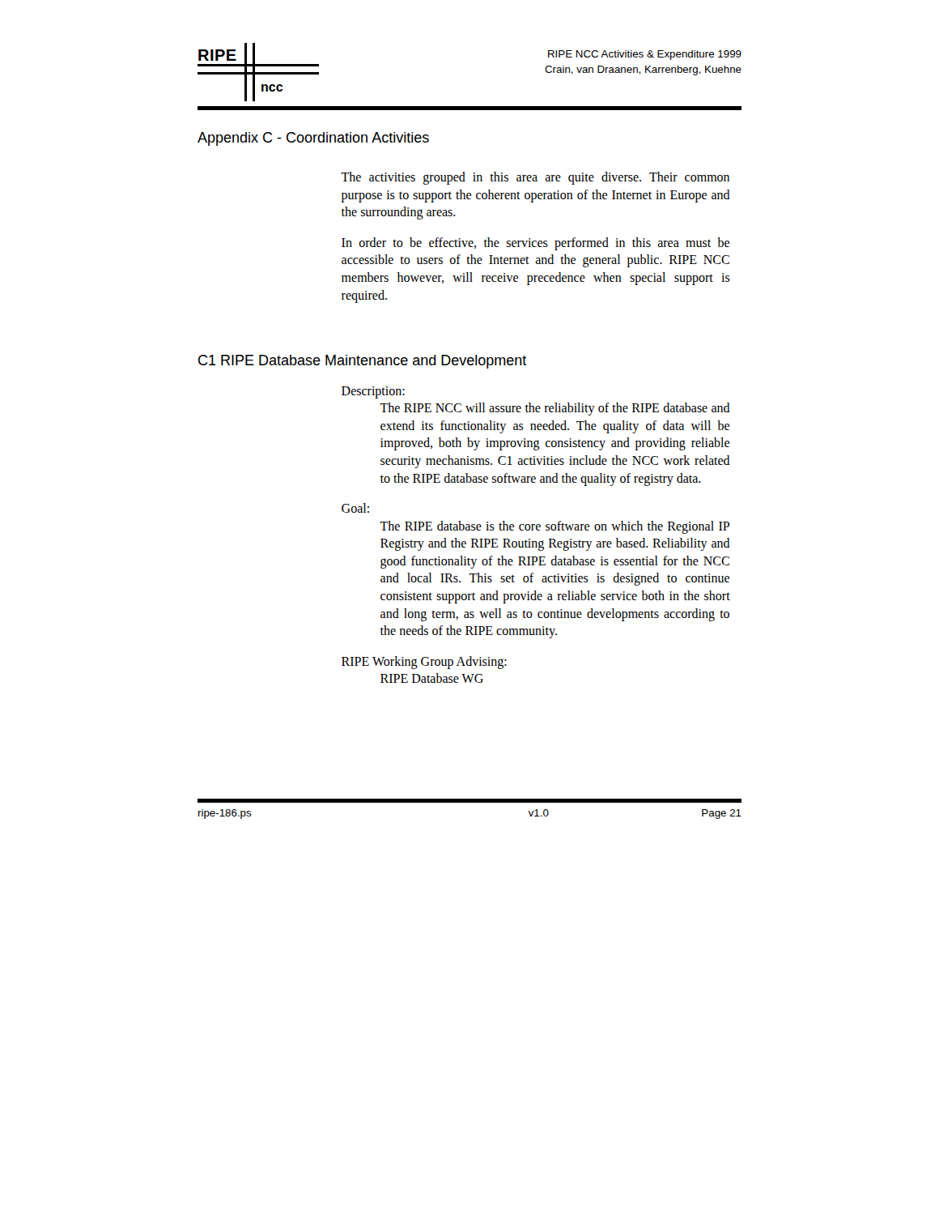RIPE ncc
RIPE NCC Activities & Expenditure 1999
Crain, van Draanen, Karrenberg, Kuehne
Appendix C - Coordination Activities
The activities grouped in this area are quite diverse. Their common purpose is to support the coherent operation of the Internet in Europe and the surrounding areas.
In order to be effective, the services performed in this area must be accessible to users of the Internet and the general public. RIPE NCC members however, will receive precedence when special support is required.
C1 RIPE Database Maintenance and Development
Description:
The RIPE NCC will assure the reliability of the RIPE database and extend its functionality as needed. The quality of data will be improved, both by improving consistency and providing reliable security mechanisms. C1 activities include the NCC work related to the RIPE database software and the quality of registry data.
Goal:
The RIPE database is the core software on which the Regional IP Registry and the RIPE Routing Registry are based. Reliability and good functionality of the RIPE database is essential for the NCC and local IRs. This set of activities is designed to continue consistent support and provide a reliable service both in the short and long term, as well as to continue developments according to the needs of the RIPE community.
RIPE Working Group Advising:
RIPE Database WG
ripe-186.ps
v1.0
Page 21